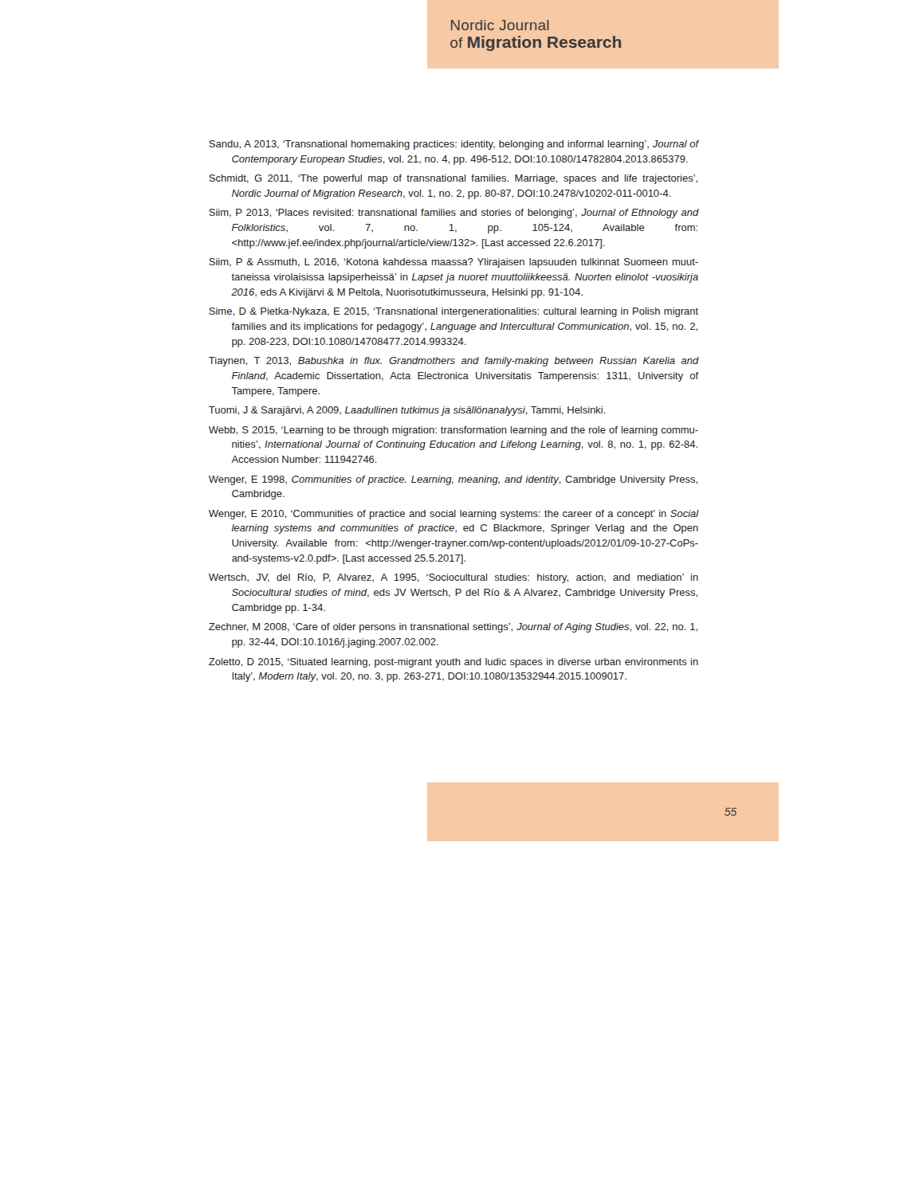Nordic Journal
of Migration Research
Sandu, A 2013, ‘Transnational homemaking practices: identity, belonging and informal learning’, Journal of Contemporary European Studies, vol. 21, no. 4, pp. 496-512, DOI:10.1080/14782804.2013.865379.
Schmidt, G 2011, ‘The powerful map of transnational families. Marriage, spaces and life trajectories’, Nordic Journal of Migration Research, vol. 1, no. 2, pp. 80-87, DOI:10.2478/v10202-011-0010-4.
Siim, P 2013, ‘Places revisited: transnational families and stories of belonging’, Journal of Ethnology and Folkloristics, vol. 7, no. 1, pp. 105-124, Available from: <http://www.jef.ee/index.php/journal/article/view/132>. [Last accessed 22.6.2017].
Siim, P & Assmuth, L 2016, ‘Kotona kahdessa maassa? Ylirajaisen lapsuuden tulkinnat Suomeen muuttaneissa virolaisissa lapsiperheissä’ in Lapset ja nuoret muuttoliikkeessä. Nuorten elinolot -vuosikirja 2016, eds A Kivijärvi & M Peltola, Nuorisotutkimusseura, Helsinki pp. 91-104.
Sime, D & Pietka-Nykaza, E 2015, ‘Transnational intergenerationalities: cultural learning in Polish migrant families and its implications for pedagogy’, Language and Intercultural Communication, vol. 15, no. 2, pp. 208-223, DOI:10.1080/14708477.2014.993324.
Tiaynen, T 2013, Babushka in flux. Grandmothers and family-making between Russian Karelia and Finland, Academic Dissertation, Acta Electronica Universitatis Tamperensis: 1311, University of Tampere, Tampere.
Tuomi, J & Sarajärvi, A 2009, Laadullinen tutkimus ja sisällönanalyysi, Tammi, Helsinki.
Webb, S 2015, ‘Learning to be through migration: transformation learning and the role of learning communities’, International Journal of Continuing Education and Lifelong Learning, vol. 8, no. 1, pp. 62-84. Accession Number: 111942746.
Wenger, E 1998, Communities of practice. Learning, meaning, and identity, Cambridge University Press, Cambridge.
Wenger, E 2010, ‘Communities of practice and social learning systems: the career of a concept’ in Social learning systems and communities of practice, ed C Blackmore, Springer Verlag and the Open University. Available from: <http://wenger-trayner.com/wp-content/uploads/2012/01/09-10-27-CoPs-and-systems-v2.0.pdf>. [Last accessed 25.5.2017].
Wertsch, JV, del Río, P, Alvarez, A 1995, ‘Sociocultural studies: history, action, and mediation’ in Sociocultural studies of mind, eds JV Wertsch, P del Río & A Alvarez, Cambridge University Press, Cambridge pp. 1-34.
Zechner, M 2008, ‘Care of older persons in transnational settings’, Journal of Aging Studies, vol. 22, no. 1, pp. 32-44, DOI:10.1016/j.jaging.2007.02.002.
Zoletto, D 2015, ‘Situated learning, post-migrant youth and ludic spaces in diverse urban environments in Italy’, Modern Italy, vol. 20, no. 3, pp. 263-271, DOI:10.1080/13532944.2015.1009017.
55